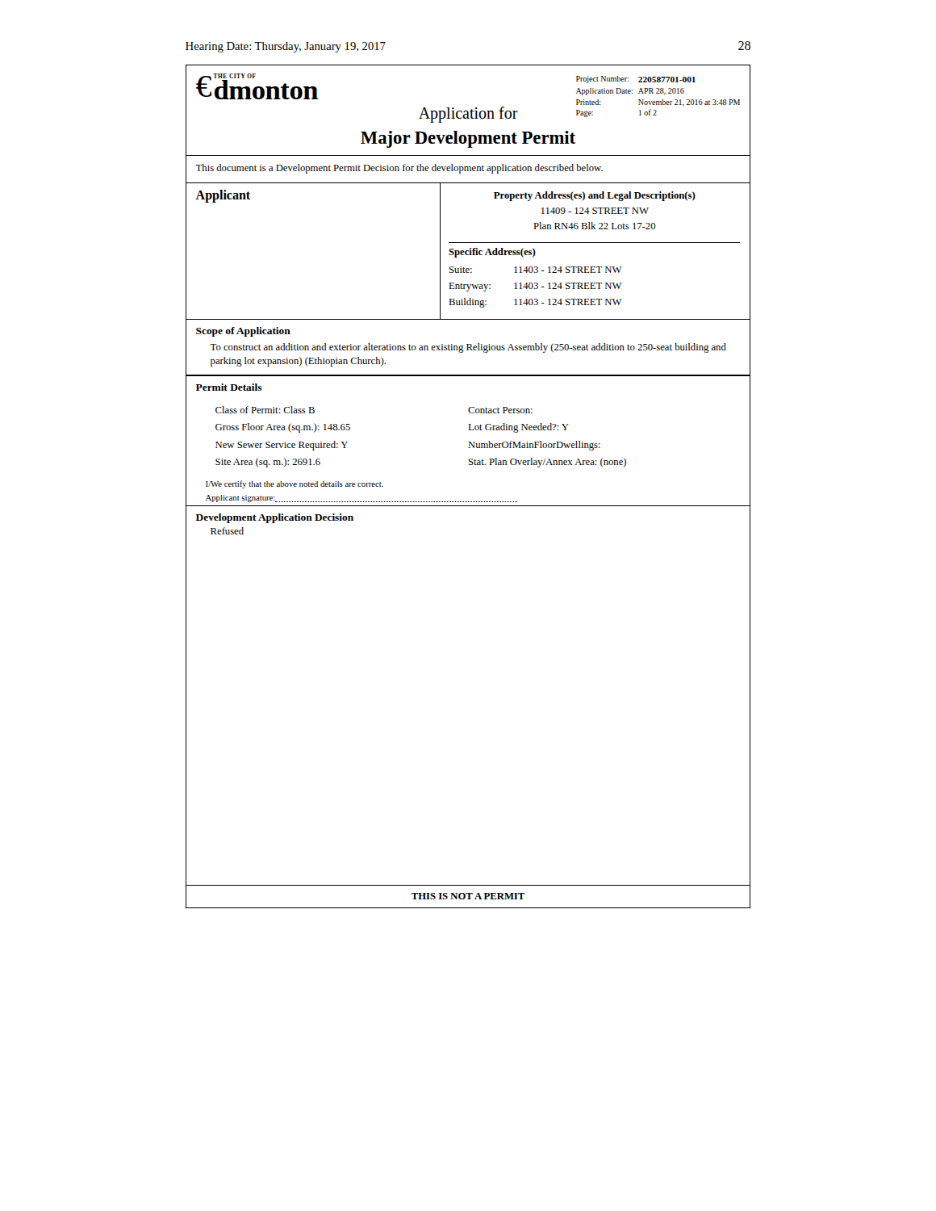Hearing Date: Thursday, January 19, 2017
28
€
THE CITY OF dmonton
| Project Number: | 220587701-001 |
| Application Date: | APR 28, 2016 |
| Printed: | November 21, 2016 at 3:48 PM |
| Page: | 1 of 2 |
Application for
Major Development Permit
This document is a Development Permit Decision for the development application described below.
Applicant
Property Address(es) and Legal Description(s)
11409 - 124 STREET NW
Plan RN46 Blk 22 Lots 17-20
Specific Address(es)
Suite:
11403 - 124 STREET NW
Entryway:
11403 - 124 STREET NW
Building:
11403 - 124 STREET NW
Scope of Application
To construct an addition and exterior alterations to an existing Religious Assembly (250-seat addition to 250-seat building and parking lot expansion) (Ethiopian Church).
Permit Details
Class of Permit: Class B
Gross Floor Area (sq.m.): 148.65
New Sewer Service Required: Y
Site Area (sq. m.): 2691.6
Contact Person:
Lot Grading Needed?: Y
NumberOfMainFloorDwellings:
Stat. Plan Overlay/Annex Area: (none)
I/We certify that the above noted details are correct.
Applicant signature:
Development Application Decision
Refused
THIS IS NOT A PERMIT